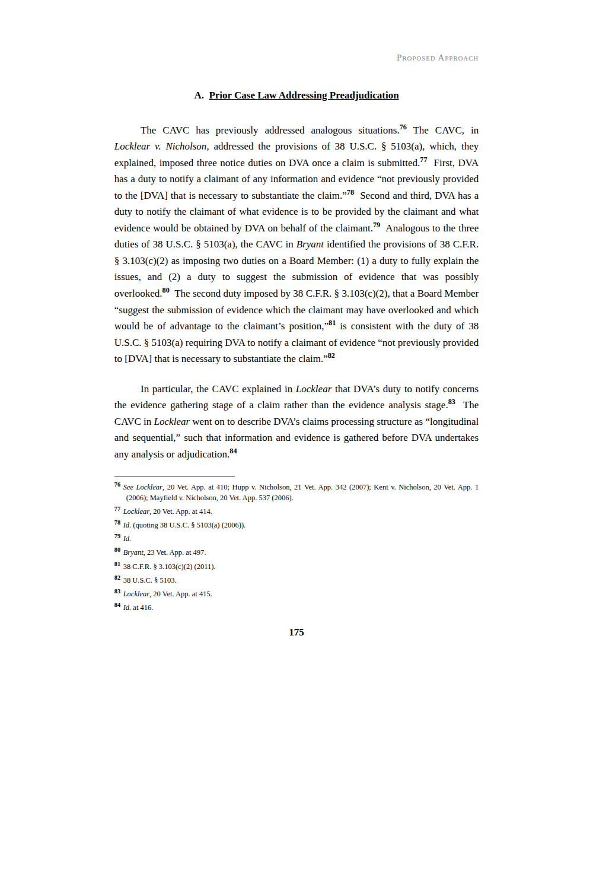Proposed Approach
A. Prior Case Law Addressing Preadjudication
The CAVC has previously addressed analogous situations.76 The CAVC, in Locklear v. Nicholson, addressed the provisions of 38 U.S.C. § 5103(a), which, they explained, imposed three notice duties on DVA once a claim is submitted.77 First, DVA has a duty to notify a claimant of any information and evidence “not previously provided to the [DVA] that is necessary to substantiate the claim.”78 Second and third, DVA has a duty to notify the claimant of what evidence is to be provided by the claimant and what evidence would be obtained by DVA on behalf of the claimant.79 Analogous to the three duties of 38 U.S.C. § 5103(a), the CAVC in Bryant identified the provisions of 38 C.F.R. § 3.103(c)(2) as imposing two duties on a Board Member: (1) a duty to fully explain the issues, and (2) a duty to suggest the submission of evidence that was possibly overlooked.80 The second duty imposed by 38 C.F.R. § 3.103(c)(2), that a Board Member “suggest the submission of evidence which the claimant may have overlooked and which would be of advantage to the claimant’s position,”81 is consistent with the duty of 38 U.S.C. § 5103(a) requiring DVA to notify a claimant of evidence “not previously provided to [DVA] that is necessary to substantiate the claim.”82
In particular, the CAVC explained in Locklear that DVA’s duty to notify concerns the evidence gathering stage of a claim rather than the evidence analysis stage.83 The CAVC in Locklear went on to describe DVA’s claims processing structure as “longitudinal and sequential,” such that information and evidence is gathered before DVA undertakes any analysis or adjudication.84
76 See Locklear, 20 Vet. App. at 410; Hupp v. Nicholson, 21 Vet. App. 342 (2007); Kent v. Nicholson, 20 Vet. App. 1 (2006); Mayfield v. Nicholson, 20 Vet. App. 537 (2006).
77 Locklear, 20 Vet. App. at 414.
78 Id. (quoting 38 U.S.C. § 5103(a) (2006)).
79 Id.
80 Bryant, 23 Vet. App. at 497.
8138 C.F.R. § 3.103(c)(2) (2011).
8238 U.S.C. § 5103.
83 Locklear, 20 Vet. App. at 415.
84 Id. at 416.
175